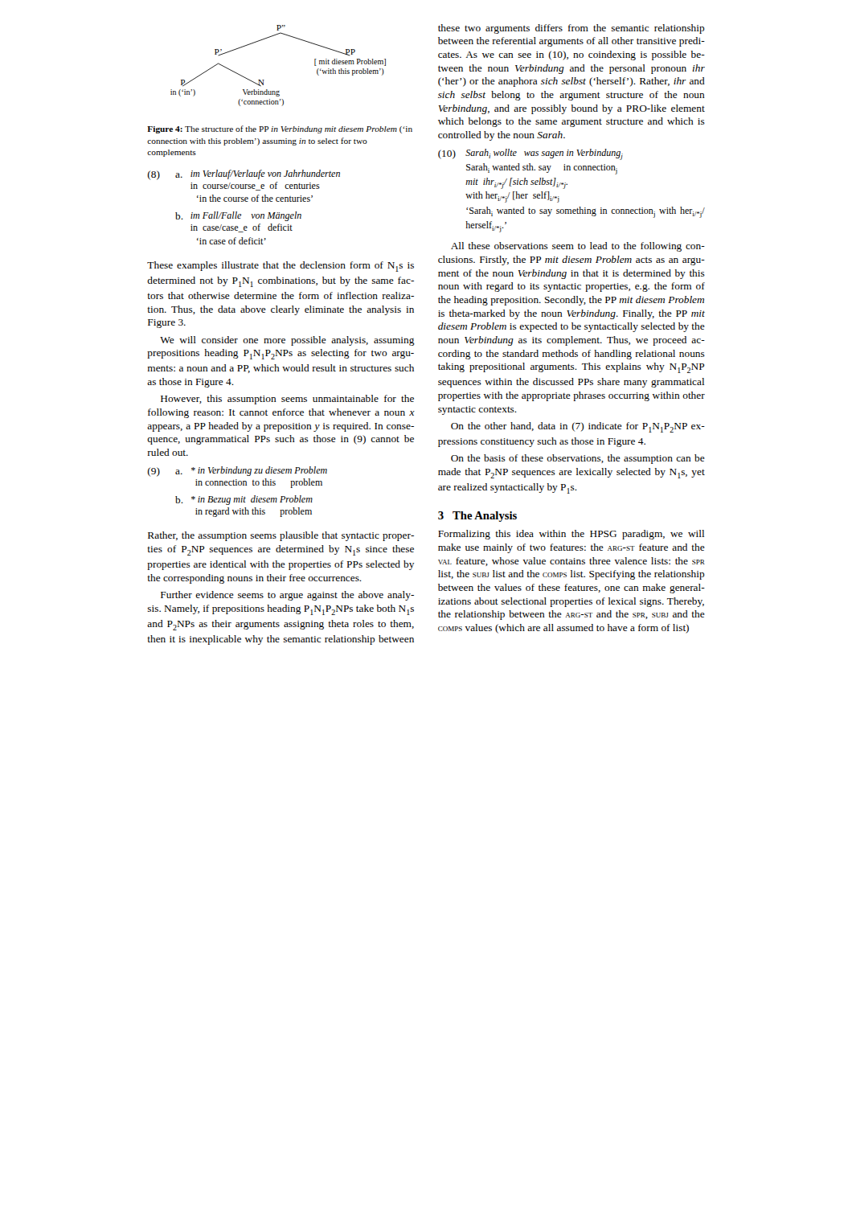P”
P’
PP[ mit diesem Problem]
(‘with this problem’)
Pin (‘in’)
NVerbindung
(‘connection’)
Figure 4: The structure of the PP in Verbindung mit diesem Problem (‘in connection with this problem’) assuming in to select for two complements
(8)
a. im Verlauf/Verlaufe von Jahrhunderten in course/course_e of centuries ‘in the course of the centuries’
b. im Fall/Falle von Mängeln in case/case_e of deficit ‘in case of deficit’
These examples illustrate that the declension form of N1s is determined not by P1N1 combinations, but by the same factors that otherwise determine the form of inflection realization. Thus, the data above clearly eliminate the analysis in Figure 3.
We will consider one more possible analysis, assuming prepositions heading P1N1P2NPs as selecting for two arguments: a noun and a PP, which would result in structures such as those in Figure 4.
However, this assumption seems unmaintainable for the following reason: It cannot enforce that whenever a noun x appears, a PP headed by a preposition y is required. In consequence, ungrammatical PPs such as those in (9) cannot be ruled out.
(9)
a. * in Verbindung zu diesem Problem in connection to this problem
b. * in Bezug mit diesem Problem in regard with this problem
Rather, the assumption seems plausible that syntactic properties of P2NP sequences are determined by N1s since these properties are identical with the properties of PPs selected by the corresponding nouns in their free occurrences.
Further evidence seems to argue against the above analysis. Namely, if prepositions heading P1N1P2NPs take both N1s and P2NPs as their arguments assigning theta roles to them, then it is inexplicable why the semantic relationship between these two arguments differs from the semantic relationship between the referential arguments of all other transitive predicates. As we can see in (10), no coindexing is possible between the noun Verbindung and the personal pronoun ihr (‘her’) or the anaphora sich selbst (‘herself’). Rather, ihr and sich selbst belong to the argument structure of the noun Verbindung, and are possibly bound by a PRO-like element which belongs to the same argument structure and which is controlled by the noun Sarah.
(10) Sarahi wollte was sagen in Verbindungj Sarahi wanted sth. say in connectionj mit ihri/*j/ [sich selbst]i/*j. with heri/*j/ [her self]i/*j ‘Sarahi wanted to say something in connectionj with heri/*j/ herselfi/*j.’
All these observations seem to lead to the following conclusions. Firstly, the PP mit diesem Problem acts as an argument of the noun Verbindung in that it is determined by this noun with regard to its syntactic properties, e.g. the form of the heading preposition. Secondly, the PP mit diesem Problem is theta-marked by the noun Verbindung. Finally, the PP mit diesem Problem is expected to be syntactically selected by the noun Verbindung as its complement. Thus, we proceed according to the standard methods of handling relational nouns taking prepositional arguments. This explains why N1P2NP sequences within the discussed PPs share many grammatical properties with the appropriate phrases occurring within other syntactic contexts.
On the other hand, data in (7) indicate for P1N1P2NP expressions constituency such as those in Figure 4.
On the basis of these observations, the assumption can be made that P2NP sequences are lexically selected by N1s, yet are realized syntactically by P1s.
3 The Analysis
Formalizing this idea within the HPSG paradigm, we will make use mainly of two features: the arg-st feature and the val feature, whose value contains three valence lists: the spr list, the subj list and the comps list. Specifying the relationship between the values of these features, one can make generalizations about selectional properties of lexical signs. Thereby, the relationship between the arg-st and the spr, subj and the comps values (which are all assumed to have a form of list)